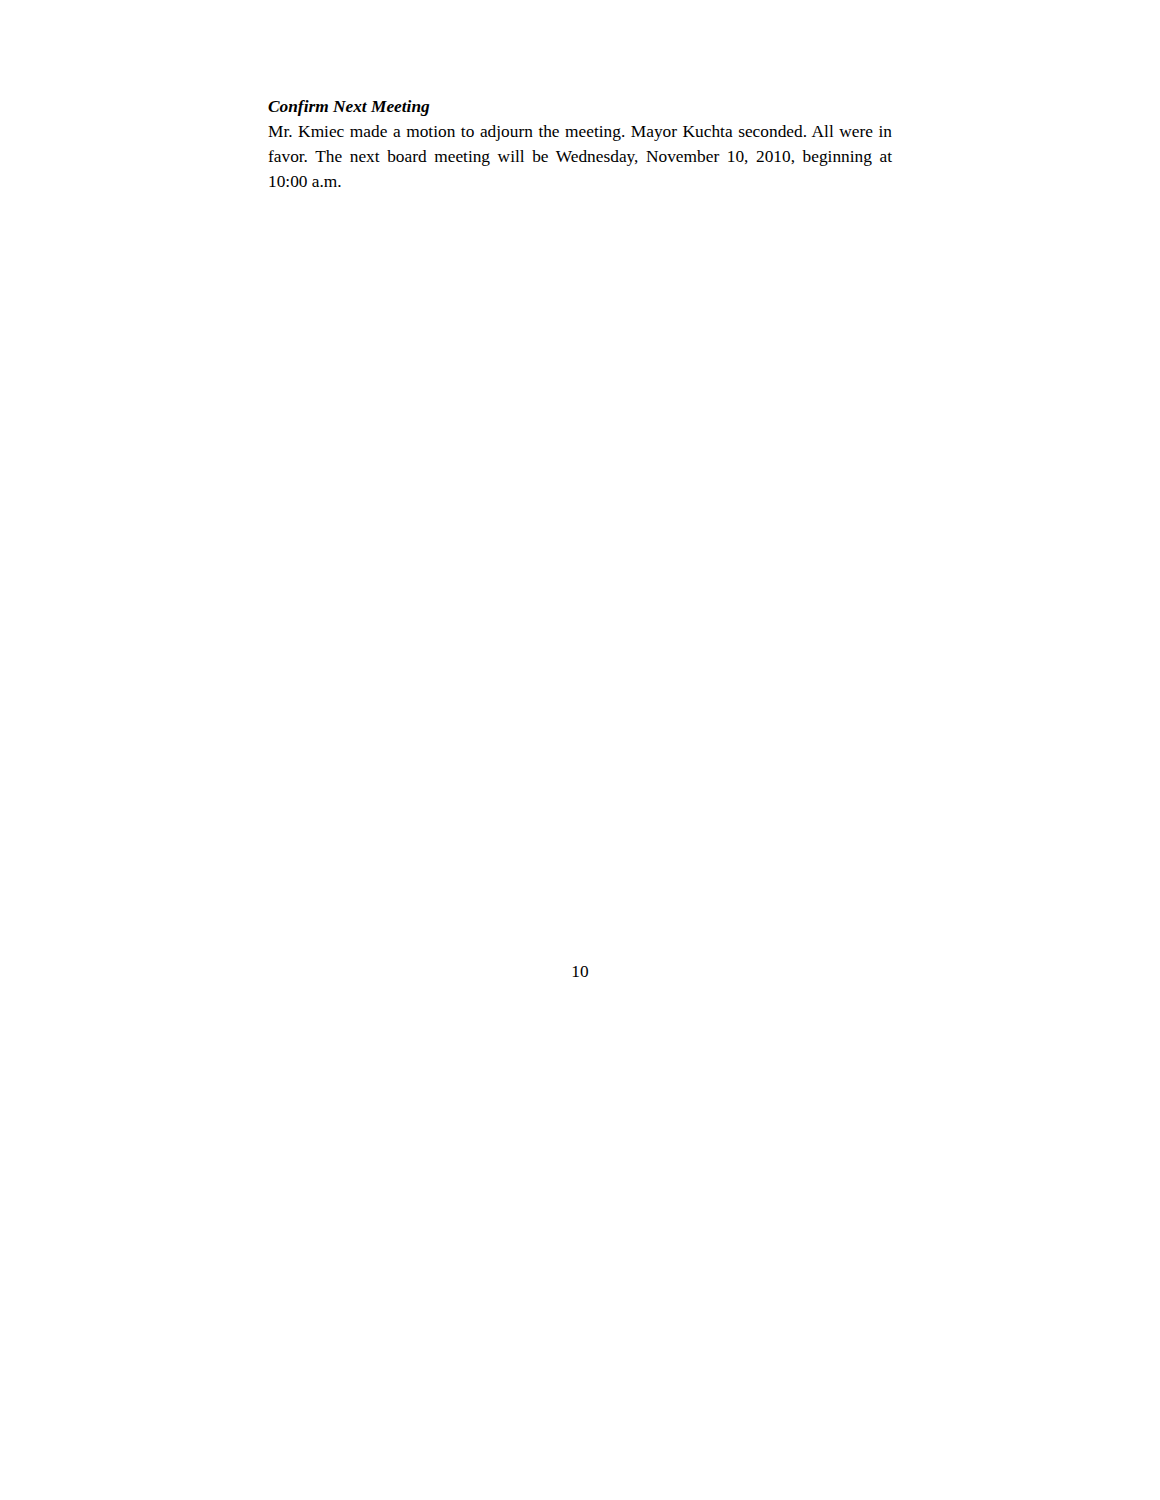Confirm Next Meeting
Mr. Kmiec made a motion to adjourn the meeting. Mayor Kuchta seconded. All were in favor. The next board meeting will be Wednesday, November 10, 2010, beginning at 10:00 a.m.
10